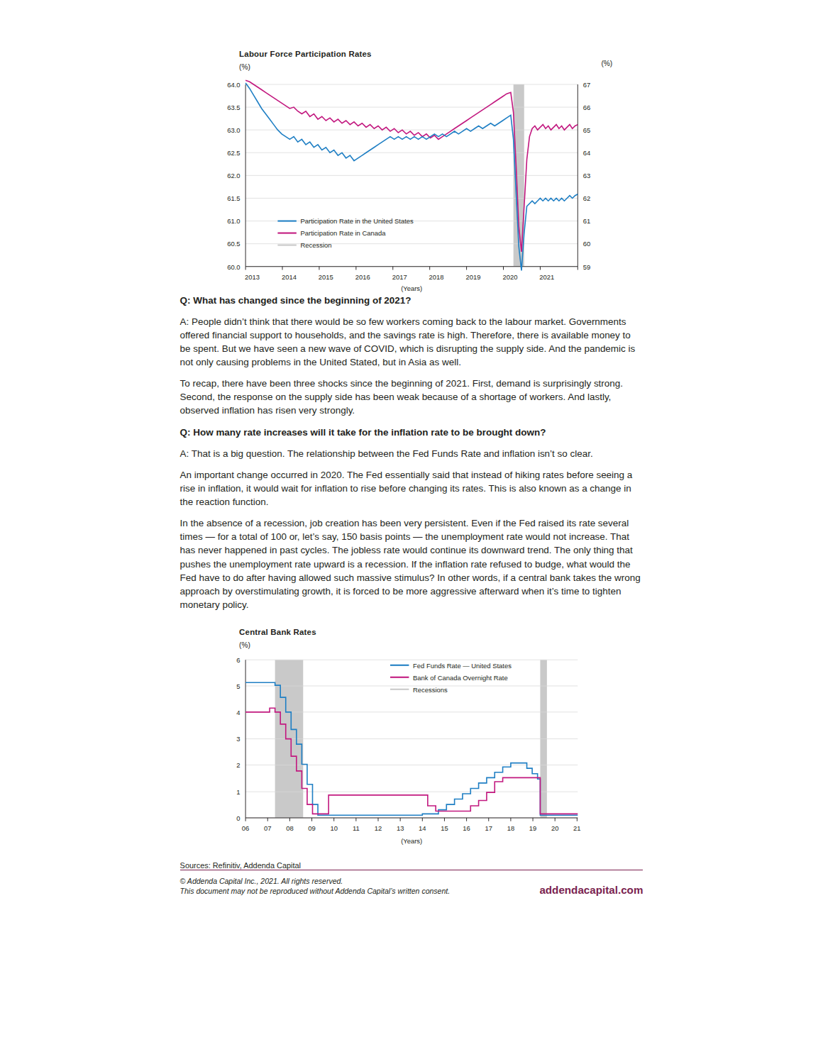Labour Force Participation Rates
(%) (%) 64.0 63.5 63.0 62.5 62.0 61.5 61.0 60.5 60.0 67 66 65 64 63 62 61 60 59 2013 2014 2015 2016 2017 2018 2019 2020 2021 (Years) Participation Rate in the United States Participation Rate in Canada Recession
Q: What has changed since the beginning of 2021?
A: People didn’t think that there would be so few workers coming back to the labour market. Governments offered financial support to households, and the savings rate is high. Therefore, there is available money to be spent. But we have seen a new wave of COVID, which is disrupting the supply side. And the pandemic is not only causing problems in the United Stated, but in Asia as well.
To recap, there have been three shocks since the beginning of 2021. First, demand is surprisingly strong. Second, the response on the supply side has been weak because of a shortage of workers. And lastly, observed inflation has risen very strongly.
Q: How many rate increases will it take for the inflation rate to be brought down?
A: That is a big question. The relationship between the Fed Funds Rate and inflation isn’t so clear.
An important change occurred in 2020. The Fed essentially said that instead of hiking rates before seeing a rise in inflation, it would wait for inflation to rise before changing its rates. This is also known as a change in the reaction function.
In the absence of a recession, job creation has been very persistent. Even if the Fed raised its rate several times — for a total of 100 or, let’s say, 150 basis points — the unemployment rate would not increase. That has never happened in past cycles. The jobless rate would continue its downward trend. The only thing that pushes the unemployment rate upward is a recession. If the inflation rate refused to budge, what would the Fed have to do after having allowed such massive stimulus? In other words, if a central bank takes the wrong approach by overstimulating growth, it is forced to be more aggressive afterward when it’s time to tighten monetary policy.
Central Bank Rates
(%) 6 5 4 3 2 1 0 06 07 08 09 10 11 12 13 14 15 16 17 18 19 20 21 (Years) Fed Funds Rate — United States Bank of Canada Overnight Rate Recessions
Sources: Refinitiv, Addenda Capital
© Addenda Capital Inc., 2021. All rights reserved.
This document may not be reproduced without Addenda Capital’s written consent.
addendacapital. com